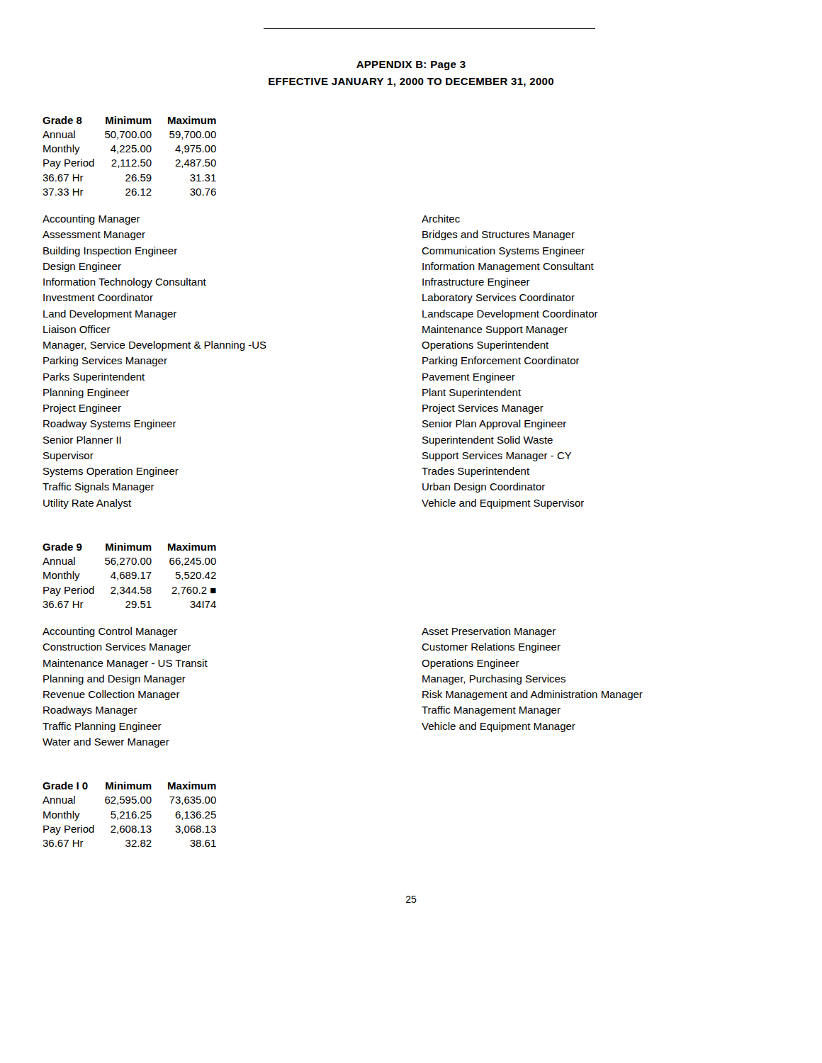APPENDIX B: Page 3
EFFECTIVE JANUARY 1, 2000 TO DECEMBER 31, 2000
| Grade 8 | Minimum | Maximum |
| --- | --- | --- |
| Annual | 50,700.00 | 59,700.00 |
| Monthly | 4,225.00 | 4,975.00 |
| Pay Period | 2,112.50 | 2,487.50 |
| 36.67 Hr | 26.59 | 31.31 |
| 37.33 Hr | 26.12 | 30.76 |
Accounting Manager
Assessment Manager
Building Inspection Engineer
Design Engineer
Information Technology Consultant
Investment Coordinator
Land Development Manager
Liaison Officer
Manager, Service Development & Planning -US
Parking Services Manager
Parks Superintendent
Planning Engineer
Project Engineer
Roadway Systems Engineer
Senior Planner II
Supervisor
Systems Operation Engineer
Traffic Signals Manager
Utility Rate Analyst
Architec
Bridges and Structures Manager
Communication Systems Engineer
Information Management Consultant
Infrastructure Engineer
Laboratory Services Coordinator
Landscape Development Coordinator
Maintenance Support Manager
Operations Superintendent
Parking Enforcement Coordinator
Pavement Engineer
Plant Superintendent
Project Services Manager
Senior Plan Approval Engineer
Superintendent Solid Waste
Support Services Manager - CY
Trades Superintendent
Urban Design Coordinator
Vehicle and Equipment Supervisor
| Grade 9 | Minimum | Maximum |
| --- | --- | --- |
| Annual | 56,270.00 | 66,245.00 |
| Monthly | 4,689.17 | 5,520.42 |
| Pay Period | 2,344.58 | 2,760.2 ■ |
| 36.67 Hr | 29.51 | 34I74 |
Accounting Control Manager
Construction Services Manager
Maintenance Manager - US Transit
Planning and Design Manager
Revenue Collection Manager
Roadways Manager
Traffic Planning Engineer
Water and Sewer Manager
Asset Preservation Manager
Customer Relations Engineer
Operations Engineer
Manager, Purchasing Services
Risk Management and Administration Manager
Traffic Management Manager
Vehicle and Equipment Manager
| Grade I 0 | Minimum | Maximum |
| --- | --- | --- |
| Annual | 62,595.00 | 73,635.00 |
| Monthly | 5,216.25 | 6,136.25 |
| Pay Period | 2,608.13 | 3,068.13 |
| 36.67 Hr | 32.82 | 38.61 |
25